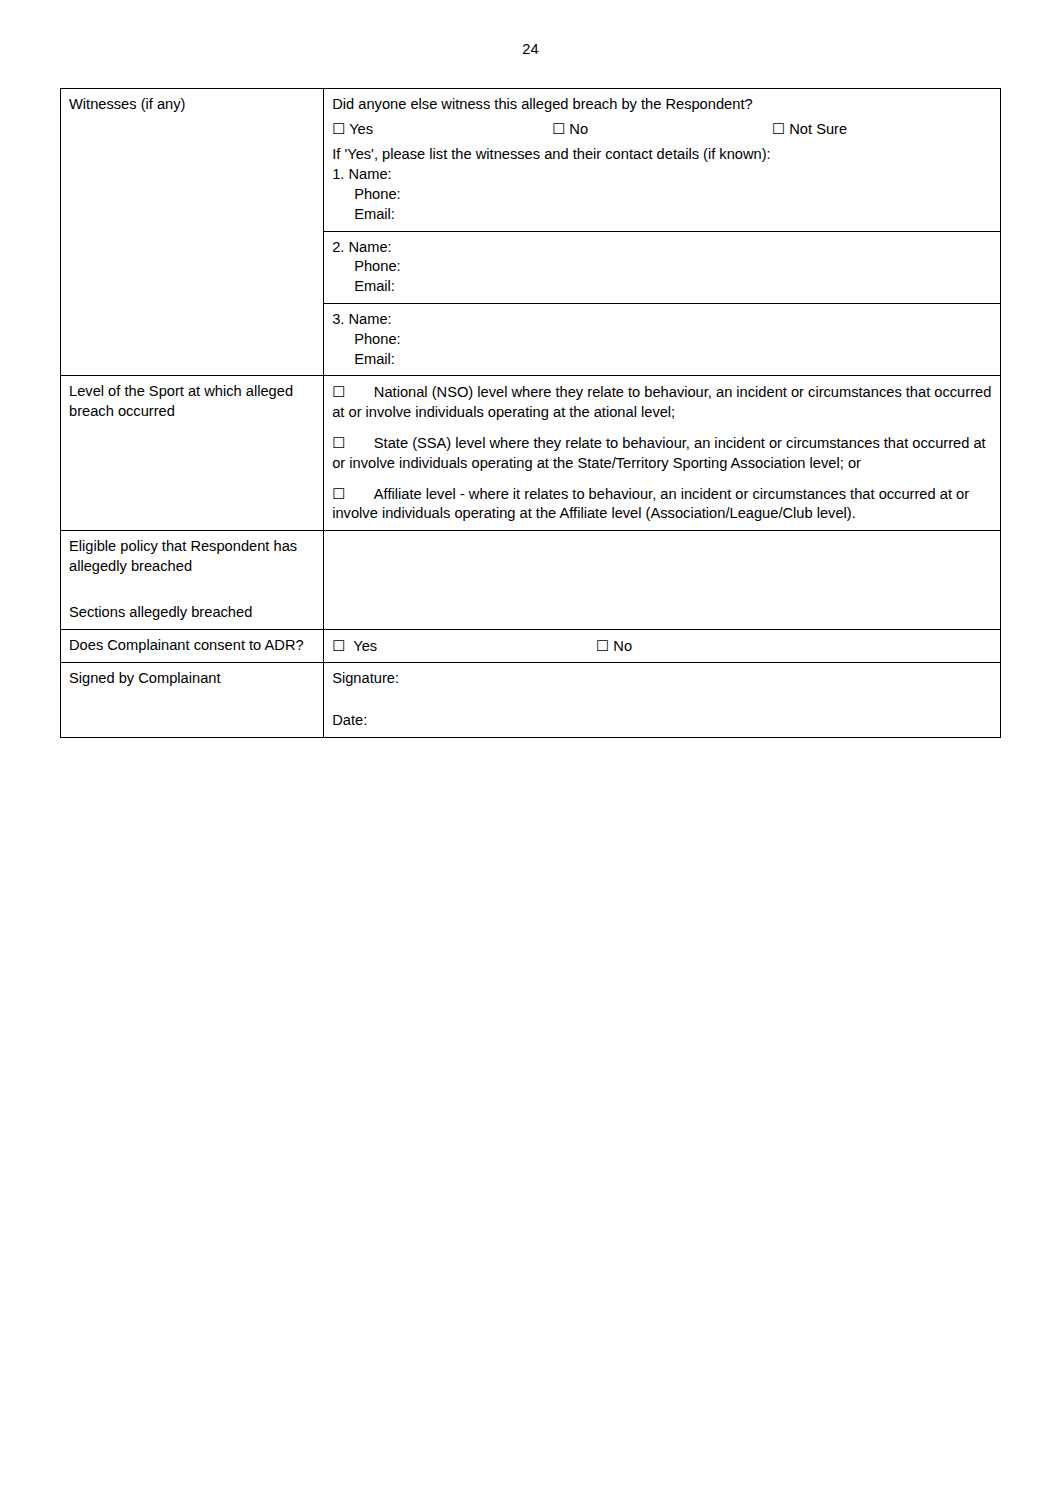24
| Witnesses (if any) | Did anyone else witness this alleged breach by the Respondent? ☐ Yes ☐ No ☐ Not Sure If 'Yes', please list the witnesses and their contact details (if known): 1. Name: Phone: Email: |
| 2. Name: Phone: Email: |
| 3. Name: Phone: Email: |
| Level of the Sport at which alleged breach occurred | ☐ National (NSO) level where they relate to behaviour, an incident or circumstances that occurred at or involve individuals operating at the ational level; ☐ State (SSA) level where they relate to behaviour, an incident or circumstances that occurred at or involve individuals operating at the State/Territory Sporting Association level; or ☐ Affiliate level - where it relates to behaviour, an incident or circumstances that occurred at or involve individuals operating at the Affiliate level (Association/League/Club level). |
| Eligible policy that Respondent has allegedly breached Sections allegedly breached | |
| Does Complainant consent to ADR? | ☐ Yes ☐ No |
| Signed by Complainant | Signature: Date: |